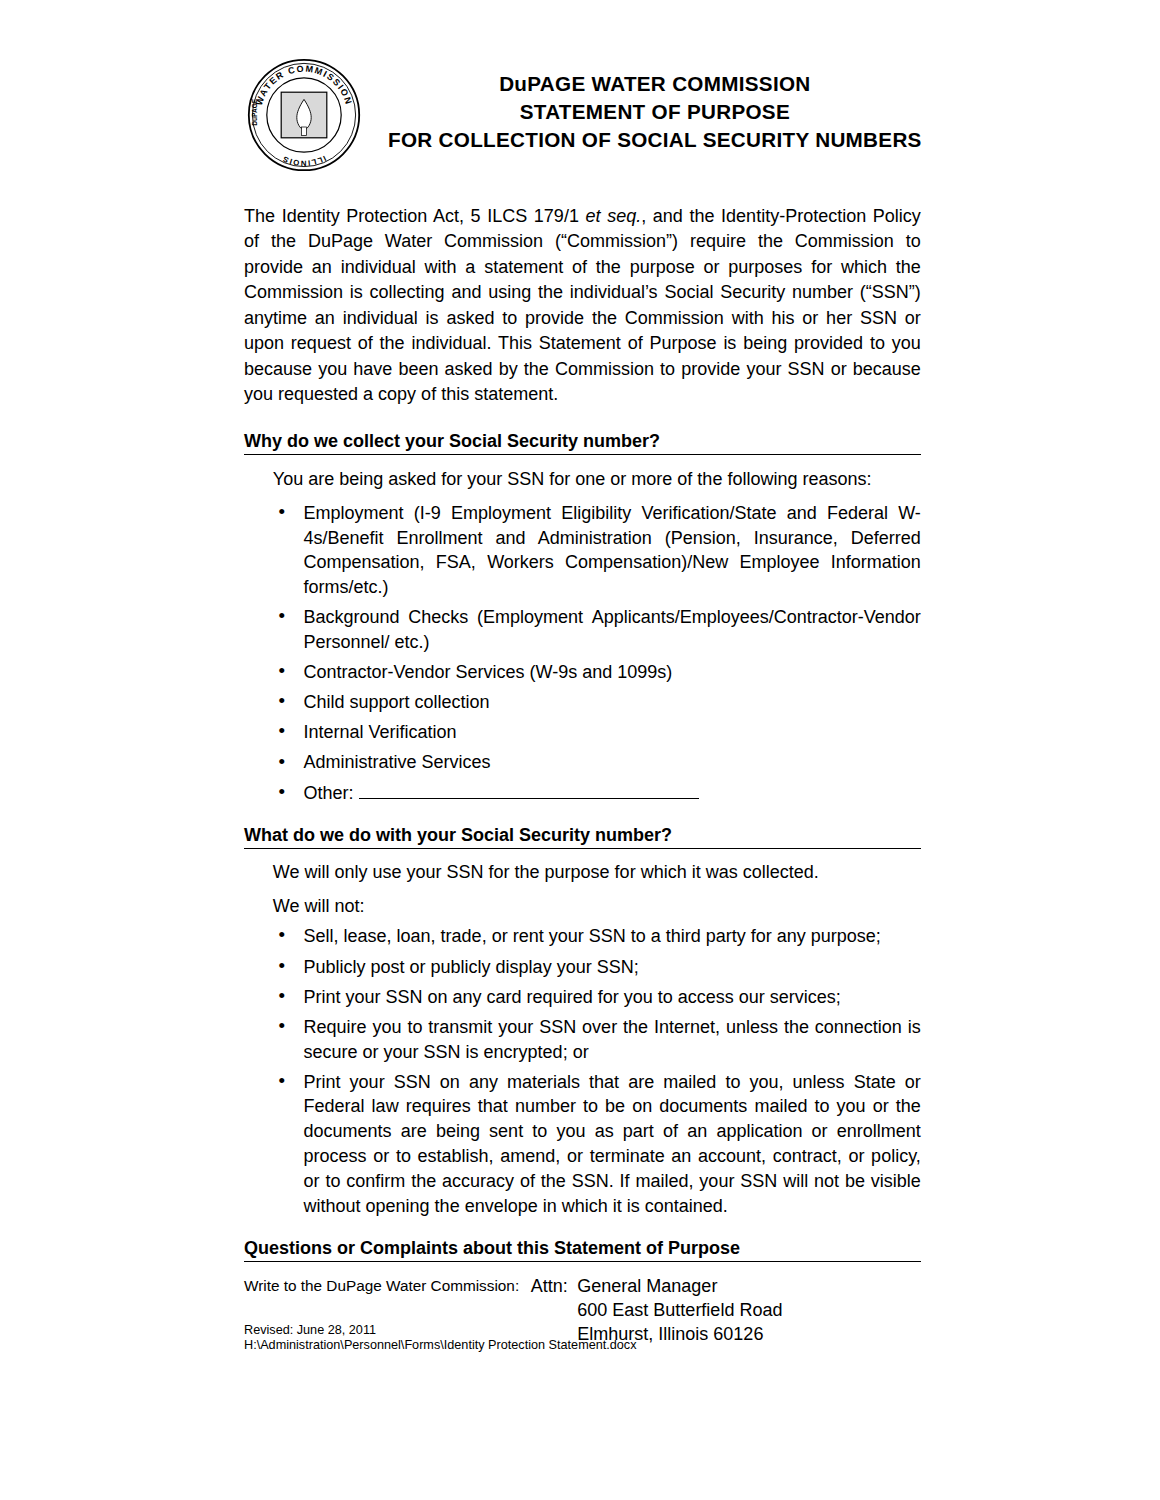WATER COMMISSION ILLINOIS DuPAGE
DuPAGE WATER COMMISSION STATEMENT OF PURPOSE FOR COLLECTION OF SOCIAL SECURITY NUMBERS
The Identity Protection Act, 5 ILCS 179/1 et seq., and the Identity-Protection Policy of the DuPage Water Commission (“Commission”) require the Commission to provide an individual with a statement of the purpose or purposes for which the Commission is collecting and using the individual’s Social Security number (“SSN”) anytime an individual is asked to provide the Commission with his or her SSN or upon request of the individual. This Statement of Purpose is being provided to you because you have been asked by the Commission to provide your SSN or because you requested a copy of this statement.
Why do we collect your Social Security number?
You are being asked for your SSN for one or more of the following reasons:
Employment (I-9 Employment Eligibility Verification/State and Federal W-4s/Benefit Enrollment and Administration (Pension, Insurance, Deferred Compensation, FSA, Workers Compensation)/New Employee Information forms/etc.)
Background Checks(Employment Applicants/Employees/Contractor-Vendor Personnel/ etc.)
Contractor-Vendor Services (W-9s and 1099s)
Child support collection
Internal Verification
Administrative Services
Other:
What do we do with your Social Security number?
We will only use your SSN for the purpose for which it was collected.
We will not:
Sell, lease, loan, trade, or rent your SSN to a third party for any purpose;
Publicly post or publicly display your SSN;
Print your SSN on any card required for you to access our services;
Require you to transmit your SSN over the Internet, unless the connection is secure or your SSN is encrypted; or
Print your SSN on any materials that are mailed to you, unless State or Federal law requires that number to be on documents mailed to you or the documents are being sent to you as part of an application or enrollment process or to establish, amend, or terminate an account, contract, or policy, or to confirm the accuracy of the SSN. If mailed, your SSN will not be visible without opening the envelope in which it is contained.
Questions or Complaints about this Statement of Purpose
Write to the DuPage Water Commission:
Attn:
General Manager
600 East Butterfield Road
Elmhurst, Illinois 60126
Revised: June 28, 2011
H:\Administration\Personnel\Forms\Identity Protection Statement.docx